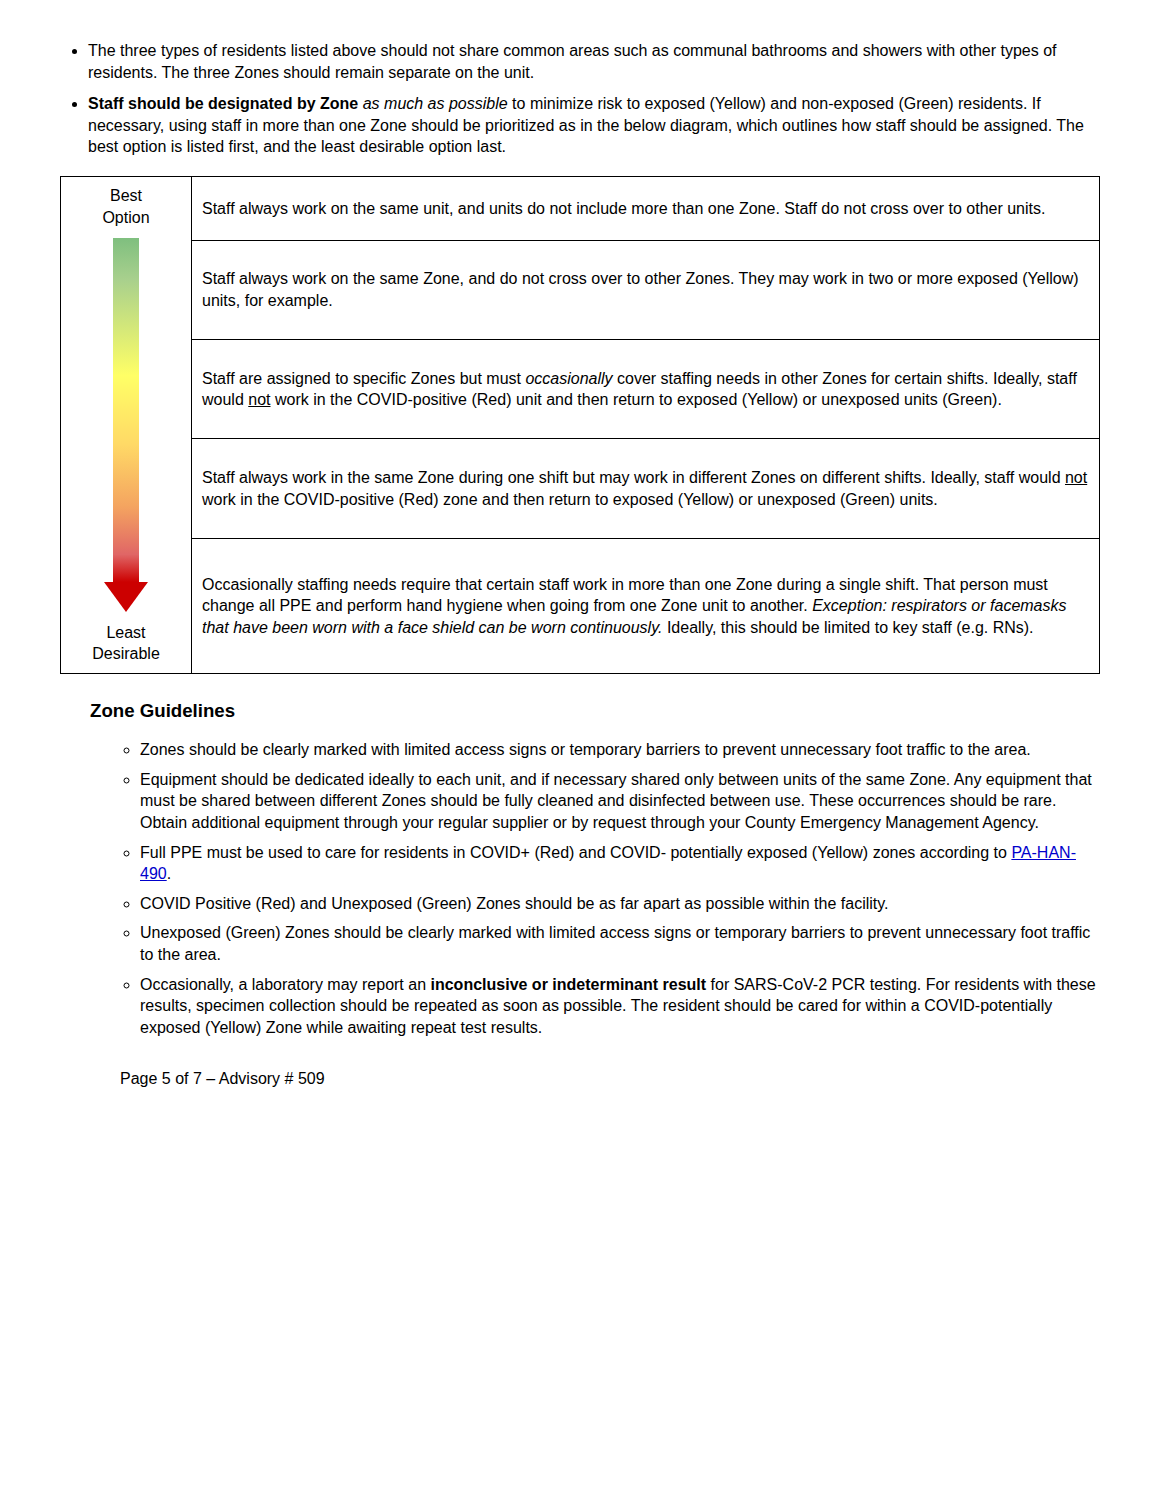The three types of residents listed above should not share common areas such as communal bathrooms and showers with other types of residents. The three Zones should remain separate on the unit.
Staff should be designated by Zone as much as possible to minimize risk to exposed (Yellow) and non-exposed (Green) residents. If necessary, using staff in more than one Zone should be prioritized as in the below diagram, which outlines how staff should be assigned. The best option is listed first, and the least desirable option last.
| Best Option Least Desirable | Staff always work on the same unit, and units do not include more than one Zone. Staff do not cross over to other units. |
| Staff always work on the same Zone, and do not cross over to other Zones. They may work in two or more exposed (Yellow) units, for example. |
| Staff are assigned to specific Zones but must occasionally cover staffing needs in other Zones for certain shifts. Ideally, staff would not work in the COVID-positive (Red) unit and then return to exposed (Yellow) or unexposed units (Green). |
| Staff always work in the same Zone during one shift but may work in different Zones on different shifts. Ideally, staff would not work in the COVID-positive (Red) zone and then return to exposed (Yellow) or unexposed (Green) units. |
| Occasionally staffing needs require that certain staff work in more than one Zone during a single shift. That person must change all PPE and perform hand hygiene when going from one Zone unit to another. Exception: respirators or facemasks that have been worn with a face shield can be worn continuously. Ideally, this should be limited to key staff (e.g. RNs). |
Zone Guidelines
Zones should be clearly marked with limited access signs or temporary barriers to prevent unnecessary foot traffic to the area.
Equipment should be dedicated ideally to each unit, and if necessary shared only between units of the same Zone. Any equipment that must be shared between different Zones should be fully cleaned and disinfected between use. These occurrences should be rare. Obtain additional equipment through your regular supplier or by request through your County Emergency Management Agency.
Full PPE must be used to care for residents in COVID+ (Red) and COVID- potentially exposed (Yellow) zones according to PA-HAN-490.
COVID Positive (Red) and Unexposed (Green) Zones should be as far apart as possible within the facility.
Unexposed (Green) Zones should be clearly marked with limited access signs or temporary barriers to prevent unnecessary foot traffic to the area.
Occasionally, a laboratory may report an inconclusive or indeterminant result for SARS-CoV-2 PCR testing. For residents with these results, specimen collection should be repeated as soon as possible. The resident should be cared for within a COVID-potentially exposed (Yellow) Zone while awaiting repeat test results.
Page 5 of 7 – Advisory # 509